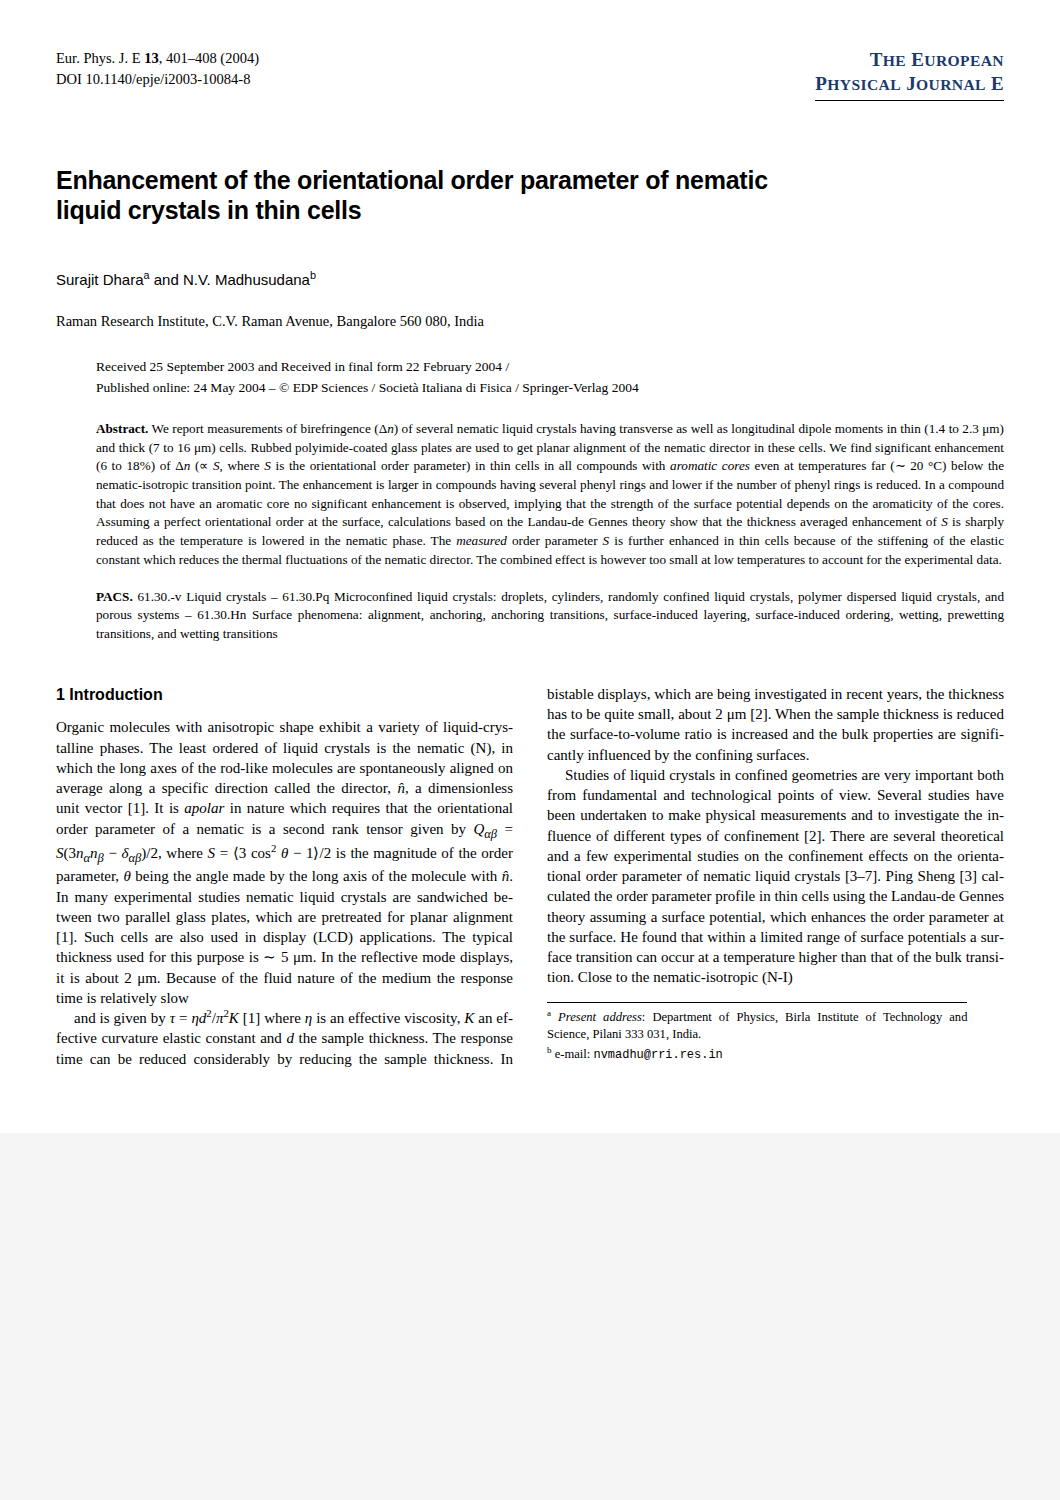Eur. Phys. J. E 13, 401–408 (2004)
DOI 10.1140/epje/i2003-10084-8
THE EUROPEAN
PHYSICAL JOURNAL E
Enhancement of the orientational order parameter of nematic
liquid crystals in thin cells
Surajit Dharaa and N.V. Madhusudanab
Raman Research Institute, C.V. Raman Avenue, Bangalore 560 080, India
Received 25 September 2003 and Received in final form 22 February 2004 /
Published online: 24 May 2004 – © EDP Sciences / Società Italiana di Fisica / Springer-Verlag 2004
Abstract. We report measurements of birefringence (Δn) of several nematic liquid crystals having transverse as well as longitudinal dipole moments in thin (1.4 to 2.3 μm) and thick (7 to 16 μm) cells. Rubbed polyimide-coated glass plates are used to get planar alignment of the nematic director in these cells. We find significant enhancement (6 to 18%) of Δn (∝ S, where S is the orientational order parameter) in thin cells in all compounds with aromatic cores even at temperatures far (∼ 20 °C) below the nematic-isotropic transition point. The enhancement is larger in compounds having several phenyl rings and lower if the number of phenyl rings is reduced. In a compound that does not have an aromatic core no significant enhancement is observed, implying that the strength of the surface potential depends on the aromaticity of the cores. Assuming a perfect orientational order at the surface, calculations based on the Landau-de Gennes theory show that the thickness averaged enhancement of S is sharply reduced as the temperature is lowered in the nematic phase. The measured order parameter S is further enhanced in thin cells because of the stiffening of the elastic constant which reduces the thermal fluctuations of the nematic director. The combined effect is however too small at low temperatures to account for the experimental data.
PACS. 61.30.-v Liquid crystals – 61.30.Pq Microconfined liquid crystals: droplets, cylinders, randomly confined liquid crystals, polymer dispersed liquid crystals, and porous systems – 61.30.Hn Surface phenomena: alignment, anchoring, anchoring transitions, surface-induced layering, surface-induced ordering, wetting, prewetting transitions, and wetting transitions
1 Introduction
Organic molecules with anisotropic shape exhibit a variety of liquid-crystalline phases. The least ordered of liquid crystals is the nematic (N), in which the long axes of the rod-like molecules are spontaneously aligned on average along a specific direction called the director, n̂, a dimensionless unit vector [1]. It is apolar in nature which requires that the orientational order parameter of a nematic is a second rank tensor given by Qαβ = S(3nαnβ − δαβ)/2, where S = ⟨3 cos2 θ − 1⟩/2 is the magnitude of the order parameter, θ being the angle made by the long axis of the molecule with n̂. In many experimental studies nematic liquid crystals are sandwiched between two parallel glass plates, which are pretreated for planar alignment [1]. Such cells are also used in display (LCD) applications. The typical thickness used for this purpose is ∼ 5 μm. In the reflective mode displays, it is about 2 μm. Because of the fluid nature of the medium the response time is relatively slow
and is given by τ = ηd2/π2K [1] where η is an effective viscosity, K an effective curvature elastic constant and d the sample thickness. The response time can be reduced considerably by reducing the sample thickness. In bistable displays, which are being investigated in recent years, the thickness has to be quite small, about 2 μm [2]. When the sample thickness is reduced the surface-to-volume ratio is increased and the bulk properties are significantly influenced by the confining surfaces.
Studies of liquid crystals in confined geometries are very important both from fundamental and technological points of view. Several studies have been undertaken to make physical measurements and to investigate the influence of different types of confinement [2]. There are several theoretical and a few experimental studies on the confinement effects on the orientational order parameter of nematic liquid crystals [3–7]. Ping Sheng [3] calculated the order parameter profile in thin cells using the Landau-de Gennes theory assuming a surface potential, which enhances the order parameter at the surface. He found that within a limited range of surface potentials a surface transition can occur at a temperature higher than that of the bulk transition. Close to the nematic-isotropic (N-I)
a Present address: Department of Physics, Birla Institute of Technology and Science, Pilani 333 031, India.
b e-mail: nvmadhu@rri.res.in